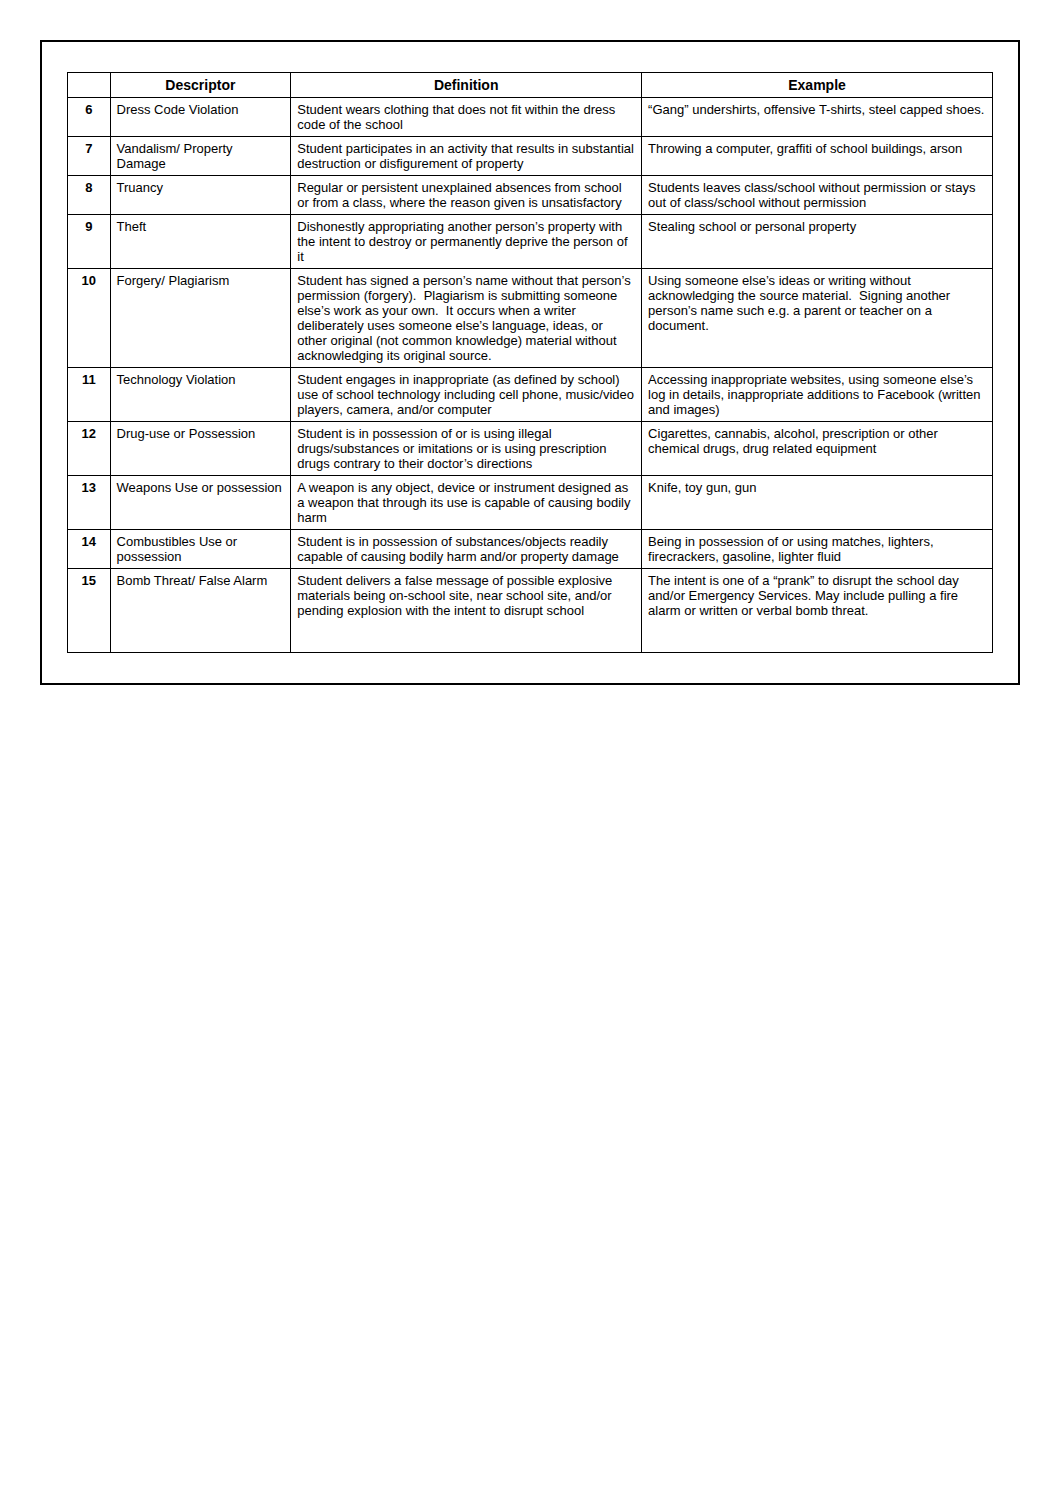| | Descriptor | Definition | Example |
| --- | --- | --- | --- |
| 6 | Dress Code Violation | Student wears clothing that does not fit within the dress code of the school | “Gang” undershirts, offensive T-shirts, steel capped shoes. |
| 7 | Vandalism/ Property Damage | Student participates in an activity that results in substantial destruction or disfigurement of property | Throwing a computer, graffiti of school buildings, arson |
| 8 | Truancy | Regular or persistent unexplained absences from school or from a class, where the reason given is unsatisfactory | Students leaves class/school without permission or stays out of class/school without permission |
| 9 | Theft | Dishonestly appropriating another person’s property with the intent to destroy or permanently deprive the person of it | Stealing school or personal property |
| 10 | Forgery/ Plagiarism | Student has signed a person’s name without that person’s permission (forgery). Plagiarism is submitting someone else’s work as your own. It occurs when a writer deliberately uses someone else’s language, ideas, or other original (not common knowledge) material without acknowledging its original source. | Using someone else’s ideas or writing without acknowledging the source material. Signing another person’s name such e.g. a parent or teacher on a document. |
| 11 | Technology Violation | Student engages in inappropriate (as defined by school) use of school technology including cell phone, music/video players, camera, and/or computer | Accessing inappropriate websites, using someone else’s log in details, inappropriate additions to Facebook (written and images) |
| 12 | Drug-use or Possession | Student is in possession of or is using illegal drugs/substances or imitations or is using prescription drugs contrary to their doctor’s directions | Cigarettes, cannabis, alcohol, prescription or other chemical drugs, drug related equipment |
| 13 | Weapons Use or possession | A weapon is any object, device or instrument designed as a weapon that through its use is capable of causing bodily harm | Knife, toy gun, gun |
| 14 | Combustibles Use or possession | Student is in possession of substances/objects readily capable of causing bodily harm and/or property damage | Being in possession of or using matches, lighters, firecrackers, gasoline, lighter fluid |
| 15 | Bomb Threat/ False Alarm | Student delivers a false message of possible explosive materials being on-school site, near school site, and/or pending explosion with the intent to disrupt school | The intent is one of a “prank” to disrupt the school day and/or Emergency Services. May include pulling a fire alarm or written or verbal bomb threat. |